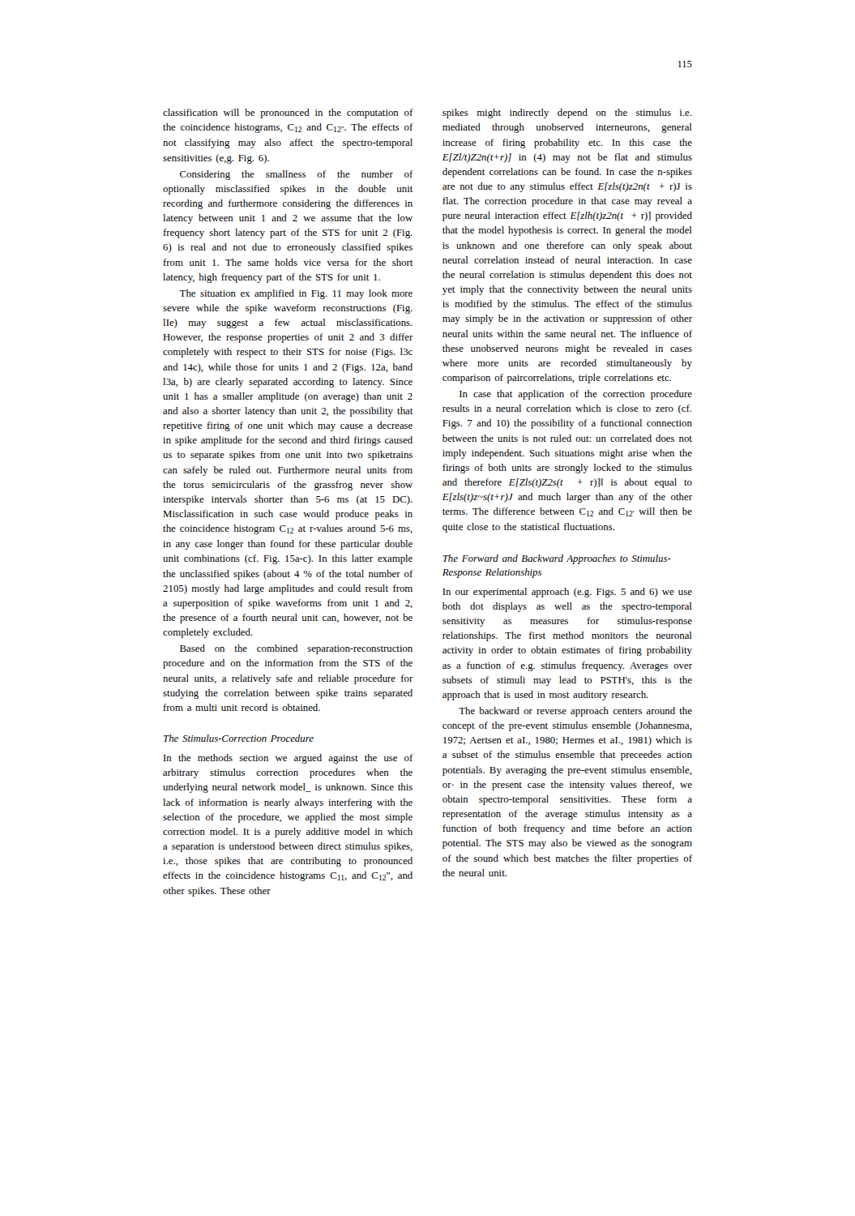115
classification will be pronounced in the computation of the coincidence histograms, C12 and C12". The effects of not classifying may also affect the spectro-temporal sensitivities (e,g. Fig. 6).
Considering the smallness of the number of optionally misclassified spikes in the double unit recording and furthermore considering the differences in latency between unit 1 and 2 we assume that the low frequency short latency part of the STS for unit 2 (Fig. 6) is real and not due to erroneously classified spikes from unit 1. The same holds vice versa for the short latency, high frequency part of the STS for unit 1.
The situation ex amplified in Fig. 11 may look more severe while the spike waveform reconstructions (Fig. lIe) may suggest a few actual misclassifications. However, the response properties of unit 2 and 3 differ completely with respect to their STS for noise (Figs. l3c and 14c), while those for units 1 and 2 (Figs. 12a, band l3a, b) are clearly separated according to latency. Since unit 1 has a smaller amplitude (on average) than unit 2 and also a shorter latency than unit 2, the possibility that repetitive firing of one unit which may cause a decrease in spike amplitude for the second and third firings caused us to separate spikes from one unit into two spiketrains can safely be ruled out. Furthermore neural units from the torus semicircularis of the grassfrog never show interspike intervals shorter than 5-6 ms (at 15 DC). Misclassification in such case would produce peaks in the coincidence histogram C12 at r-values around 5-6 ms, in any case longer than found for these particular double unit combinations (cf. Fig. 15a-c). In this latter example the unclassified spikes (about 4 % of the total number of 2105) mostly had large amplitudes and could result from a superposition of spike waveforms from unit 1 and 2, the presence of a fourth neural unit can, however, not be completely excluded.
Based on the combined separation-reconstruction procedure and on the information from the STS of the neural units, a relatively safe and reliable procedure for studying the correlation between spike trains separated from a multi unit record is obtained.
The Stimulus-Correction Procedure
In the methods section we argued against the use of arbitrary stimulus correction procedures when the underlying neural network model_ is unknown. Since this lack of information is nearly always interfering with the selection of the procedure, we applied the most simple correction model. It is a purely additive model in which a separation is understood between direct stimulus spikes, i.e., those spikes that are contributing to pronounced effects in the coincidence histograms C11, and C12", and other spikes. These other
spikes might indirectly depend on the stimulus i.e. mediated through unobserved interneurons, general increase of firing probability etc. In this case the E[Zl/t)Z2n(t+r)] in (4) may not be flat and stimulus dependent correlations can be found. In case the n-spikes are not due to any stimulus effect E[zls(t)z2n(t + r)J is flat. The correction procedure in that case may reveal a pure neural interaction effect E[zlh(t)z2n(t + r)] provided that the model hypothesis is correct. In general the model is unknown and one therefore can only speak about neural correlation instead of neural interaction. In case the neural correlation is stimulus dependent this does not yet imply that the connectivity between the neural units is modified by the stimulus. The effect of the stimulus may simply be in the activation or suppression of other neural units within the same neural net. The influence of these unobserved neurons might be revealed in cases where more units are recorded stimultaneously by comparison of paircorrelations, triple correlations etc.
In case that application of the correction procedure results in a neural correlation which is close to zero (cf. Figs. 7 and 10) the possibility of a functional connection between the units is not ruled out: un correlated does not imply independent. Such situations might arise when the firings of both units are strongly locked to the stimulus and therefore E[Zls(t)Z2s(t + r)]‖ is about equal to E[zls(t)z~s(t+r)J and much larger than any of the other terms. The difference between C12 and C12' will then be quite close to the statistical fluctuations.
The Forward and Backward Approaches to Stimulus-
Response Relationships
In our experimental approach (e.g. Figs. 5 and 6) we use both dot displays as well as the spectro-temporal sensitivity as measures for stimulus-response relationships. The first method monitors the neuronal activity in order to obtain estimates of firing probability as a function of e.g. stimulus frequency. Averages over subsets of stimuli may lead to PSTH's, this is the approach that is used in most auditory research.
The backward or reverse approach centers around the concept of the pre-event stimulus ensemble (Johannesma, 1972; Aertsen et aI., 1980; Hermes et aI., 1981) which is a subset of the stimulus ensemble that preceedes action potentials. By averaging the pre-event stimulus ensemble, or· in the present case the intensity values thereof, we obtain spectro-temporal sensitivities. These form a representation of the average stimulus intensity as a function of both frequency and time before an action potential. The STS may also be viewed as the sonogram of the sound which best matches the filter properties of the neural unit.